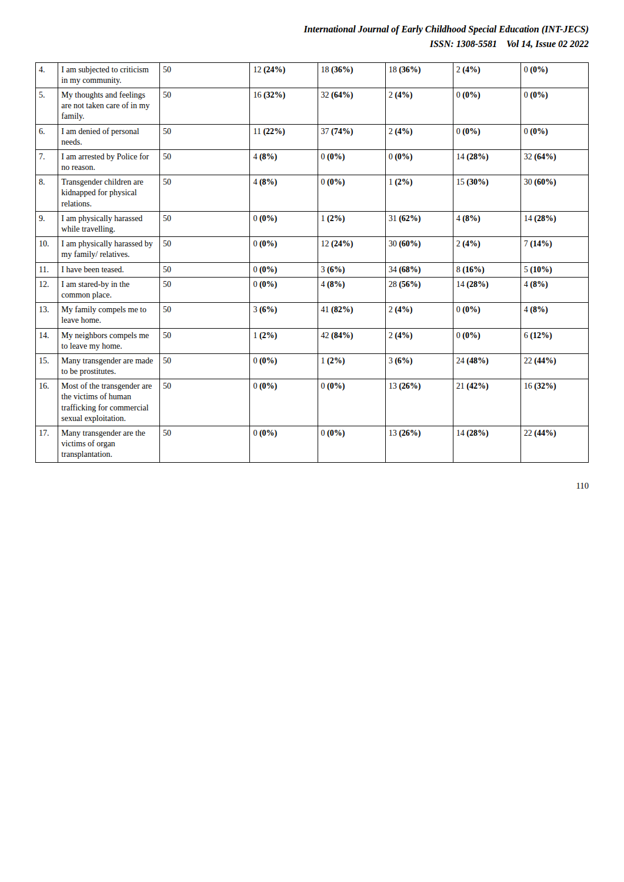International Journal of Early Childhood Special Education (INT-JECS)
ISSN: 1308-5581 Vol 14, Issue 02 2022
| 4. | I am subjected to criticism in my community. | 50 | 12 (24%) | 18 (36%) | 18 (36%) | 2 (4%) | 0 (0%) |
| 5. | My thoughts and feelings are not taken care of in my family. | 50 | 16 (32%) | 32 (64%) | 2 (4%) | 0 (0%) | 0 (0%) |
| 6. | I am denied of personal needs. | 50 | 11 (22%) | 37 (74%) | 2 (4%) | 0 (0%) | 0 (0%) |
| 7. | I am arrested by Police for no reason. | 50 | 4 (8%) | 0 (0%) | 0 (0%) | 14 (28%) | 32 (64%) |
| 8. | Transgender children are kidnapped for physical relations. | 50 | 4 (8%) | 0 (0%) | 1 (2%) | 15 (30%) | 30 (60%) |
| 9. | I am physically harassed while travelling. | 50 | 0 (0%) | 1 (2%) | 31 (62%) | 4 (8%) | 14 (28%) |
| 10. | I am physically harassed by my family/ relatives. | 50 | 0 (0%) | 12 (24%) | 30 (60%) | 2 (4%) | 7 (14%) |
| 11. | I have been teased. | 50 | 0 (0%) | 3 (6%) | 34 (68%) | 8 (16%) | 5 (10%) |
| 12. | I am stared-by in the common place. | 50 | 0 (0%) | 4 (8%) | 28 (56%) | 14 (28%) | 4 (8%) |
| 13. | My family compels me to leave home. | 50 | 3 (6%) | 41 (82%) | 2 (4%) | 0 (0%) | 4 (8%) |
| 14. | My neighbors compels me to leave my home. | 50 | 1 (2%) | 42 (84%) | 2 (4%) | 0 (0%) | 6 (12%) |
| 15. | Many transgender are made to be prostitutes. | 50 | 0 (0%) | 1 (2%) | 3 (6%) | 24 (48%) | 22 (44%) |
| 16. | Most of the transgender are the victims of human trafficking for commercial sexual exploitation. | 50 | 0 (0%) | 0 (0%) | 13 (26%) | 21 (42%) | 16 (32%) |
| 17. | Many transgender are the victims of organ transplantation. | 50 | 0 (0%) | 0 (0%) | 13 (26%) | 14 (28%) | 22 (44%) |
110